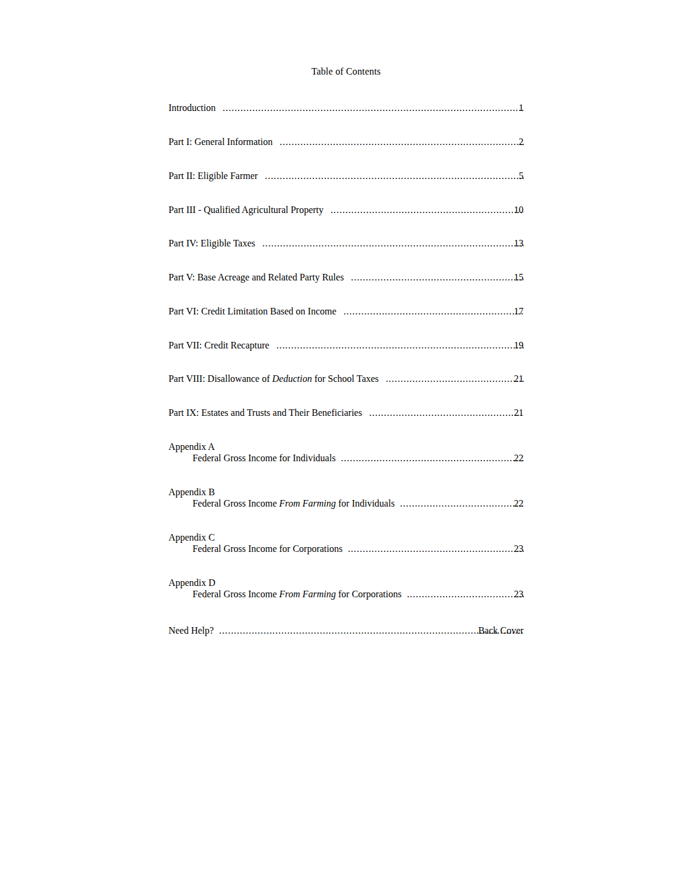Table of Contents
1 Introduction .........................................................................................................................................................
2 Part I: General Information .......................................................................................................................
5 Part II: Eligible Farmer .............................................................................................................................
10 Part III - Qualified Agricultural Property ................................................................................................
13 Part IV: Eligible Taxes ..............................................................................................................................
15 Part V: Base Acreage and Related Party Rules ........................................................................................
17 Part VI: Credit Limitation Based on Income ...........................................................................................
19 Part VII: Credit Recapture .......................................................................................................................
21 Part VIII: Disallowance of Deduction for School Taxes ..........................................................................
21 Part IX: Estates and Trusts and Their Beneficiaries ................................................................................
Appendix A
22 Federal Gross Income for Individuals ..........................................................................................
Appendix B
22 Federal Gross Income From Farming for Individuals ..................................................................
Appendix C
23 Federal Gross Income for Corporations ......................................................................................
Appendix D
23 Federal Gross Income From Farming for Corporations .............................................................
Back Cover Need Help? .........................................................................................................................................